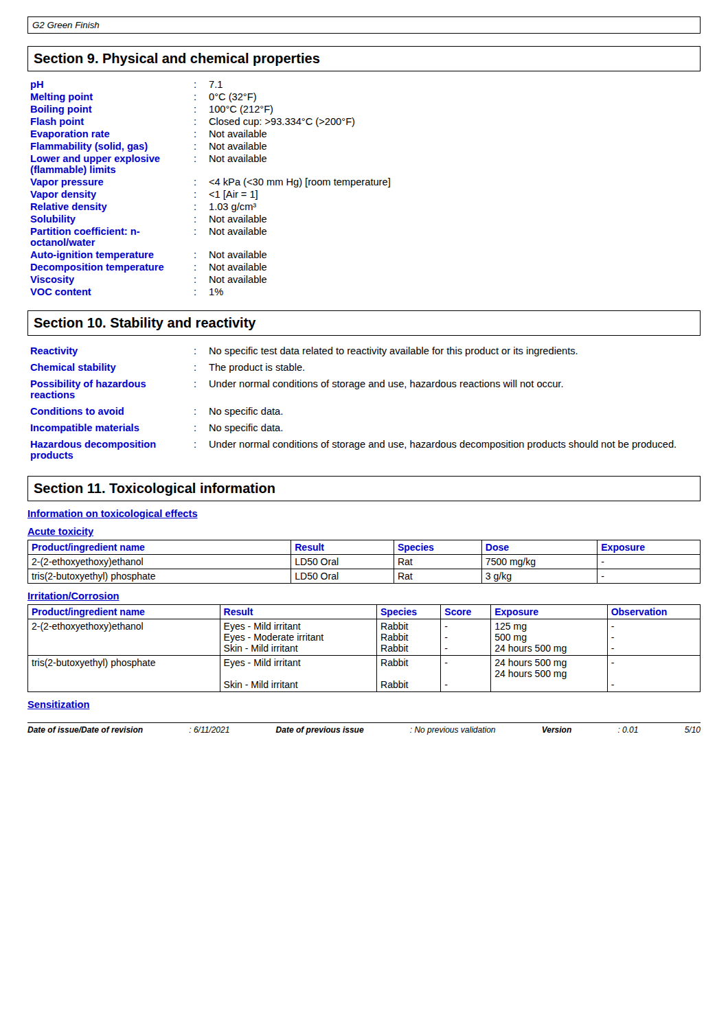G2 Green Finish
Section 9. Physical and chemical properties
| pH | : | 7.1 |
| Melting point | : | 0°C (32°F) |
| Boiling point | : | 100°C (212°F) |
| Flash point | : | Closed cup: >93.334°C (>200°F) |
| Evaporation rate | : | Not available |
| Flammability (solid, gas) | : | Not available |
| Lower and upper explosive (flammable) limits | : | Not available |
| Vapor pressure | : | <4 kPa (<30 mm Hg) [room temperature] |
| Vapor density | : | <1 [Air = 1] |
| Relative density | : | 1.03 g/cm³ |
| Solubility | : | Not available |
| Partition coefficient: n-octanol/water | : | Not available |
| Auto-ignition temperature | : | Not available |
| Decomposition temperature | : | Not available |
| Viscosity | : | Not available |
| VOC content | : | 1% |
Section 10. Stability and reactivity
| Reactivity | : | No specific test data related to reactivity available for this product or its ingredients. |
| Chemical stability | : | The product is stable. |
| Possibility of hazardous reactions | : | Under normal conditions of storage and use, hazardous reactions will not occur. |
| Conditions to avoid | : | No specific data. |
| Incompatible materials | : | No specific data. |
| Hazardous decomposition products | : | Under normal conditions of storage and use, hazardous decomposition products should not be produced. |
Section 11. Toxicological information
Information on toxicological effects
Acute toxicity
| Product/ingredient name | Result | Species | Dose | Exposure |
| --- | --- | --- | --- | --- |
| 2-(2-ethoxyethoxy)ethanol | LD50 Oral | Rat | 7500 mg/kg | - |
| tris(2-butoxyethyl) phosphate | LD50 Oral | Rat | 3 g/kg | - |
Irritation/Corrosion
| Product/ingredient name | Result | Species | Score | Exposure | Observation |
| --- | --- | --- | --- | --- | --- |
| 2-(2-ethoxyethoxy)ethanol | Eyes - Mild irritant Eyes - Moderate irritant Skin - Mild irritant | Rabbit Rabbit Rabbit | - - - | 125 mg 500 mg 24 hours 500 mg | - - - |
| tris(2-butoxyethyl) phosphate | Eyes - Mild irritant Skin - Mild irritant | Rabbit Rabbit | - - | 24 hours 500 mg 24 hours 500 mg | - - |
Sensitization
Date of issue/Date of revision : 6/11/2021 Date of previous issue : No previous validation Version : 0.01 5/10